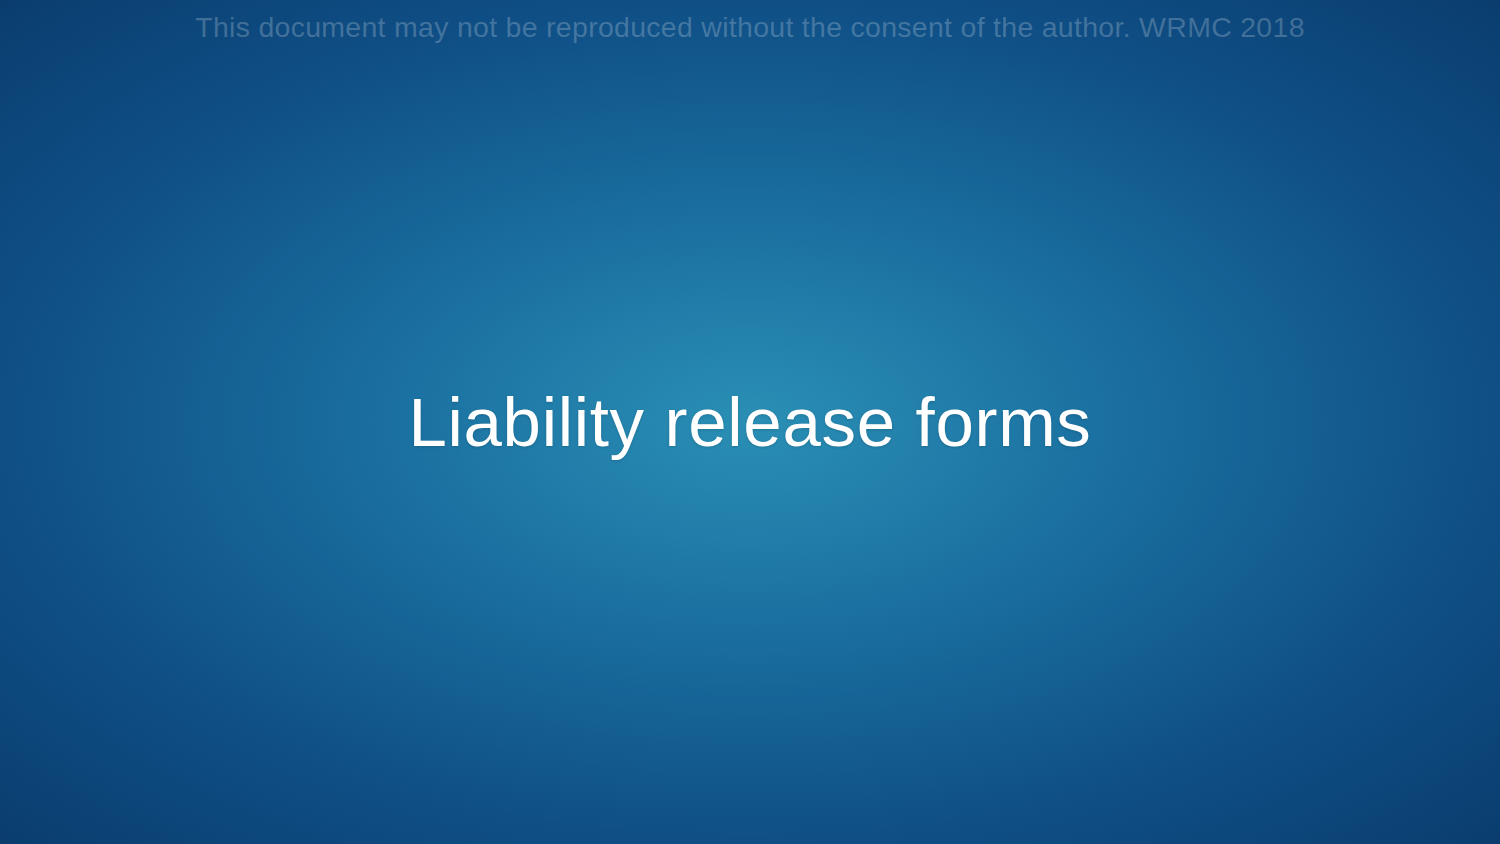This document may not be reproduced without the consent of the author. WRMC 2018
Liability release forms